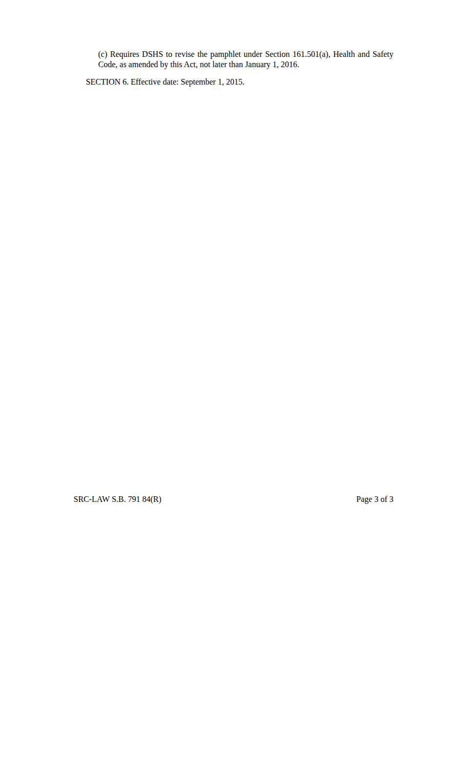(c) Requires DSHS to revise the pamphlet under Section 161.501(a), Health and Safety Code, as amended by this Act, not later than January 1, 2016.
SECTION 6. Effective date: September 1, 2015.
SRC-LAW S.B. 791 84(R)
Page 3 of 3